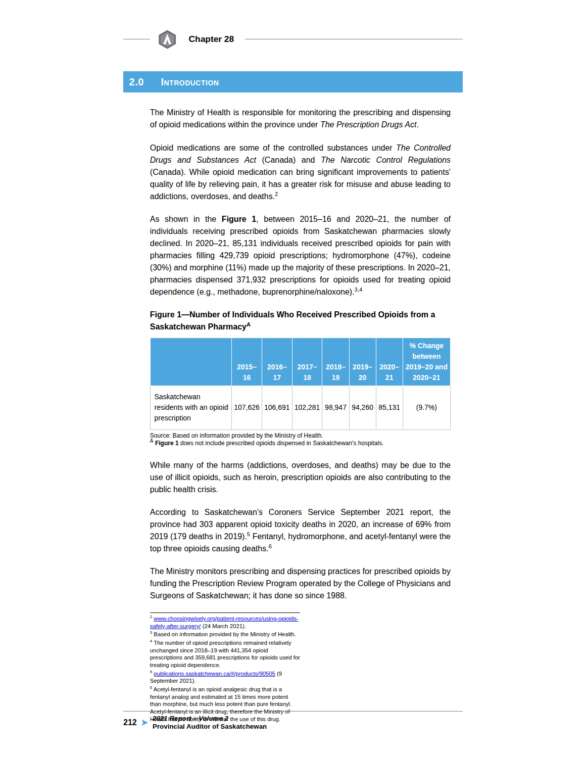Chapter 28
2.0 Introduction
The Ministry of Health is responsible for monitoring the prescribing and dispensing of opioid medications within the province under The Prescription Drugs Act.
Opioid medications are some of the controlled substances under The Controlled Drugs and Substances Act (Canada) and The Narcotic Control Regulations (Canada). While opioid medication can bring significant improvements to patients' quality of life by relieving pain, it has a greater risk for misuse and abuse leading to addictions, overdoses, and deaths.2
As shown in the Figure 1, between 2015–16 and 2020–21, the number of individuals receiving prescribed opioids from Saskatchewan pharmacies slowly declined. In 2020–21, 85,131 individuals received prescribed opioids for pain with pharmacies filling 429,739 opioid prescriptions; hydromorphone (47%), codeine (30%) and morphine (11%) made up the majority of these prescriptions. In 2020–21, pharmacies dispensed 371,932 prescriptions for opioids used for treating opioid dependence (e.g., methadone, buprenorphine/naloxone).3,4
Figure 1—Number of Individuals Who Received Prescribed Opioids from a Saskatchewan PharmacyA
| | 2015–16 | 2016–17 | 2017–18 | 2018–19 | 2019–20 | 2020–21 | % Change between 2019–20 and 2020–21 |
| --- | --- | --- | --- | --- | --- | --- | --- |
| Saskatchewan residents with an opioid prescription | 107,626 | 106,691 | 102,281 | 98,947 | 94,260 | 85,131 | (9.7%) |
Source: Based on information provided by the Ministry of Health.
A Figure 1 does not include prescribed opioids dispensed in Saskatchewan's hospitals.
While many of the harms (addictions, overdoses, and deaths) may be due to the use of illicit opioids, such as heroin, prescription opioids are also contributing to the public health crisis.
According to Saskatchewan's Coroners Service September 2021 report, the province had 303 apparent opioid toxicity deaths in 2020, an increase of 69% from 2019 (179 deaths in 2019).5 Fentanyl, hydromorphone, and acetyl-fentanyl were the top three opioids causing deaths.6
The Ministry monitors prescribing and dispensing practices for prescribed opioids by funding the Prescription Review Program operated by the College of Physicians and Surgeons of Saskatchewan; it has done so since 1988.
2 www.choosingwisely.org/patient-resources/using-opioids-safely-after-surgery/ (24 March 2021).
3 Based on information provided by the Ministry of Health.
4 The number of opioid prescriptions remained relatively unchanged since 2018–19 with 441,354 opioid prescriptions and 359,681 prescriptions for opioids used for treating opioid dependence.
5 publications.saskatchewan.ca/#/products/90505 (9 September 2021).
6 Acetyl-fentanyl is an opioid analgesic drug that is a fentanyl analog and estimated at 15 times more potent than morphine, but much less potent than pure fentanyl. Acetyl-fentanyl is an illicit drug, therefore the Ministry of Health has no ability to monitor the use of this drug.
212 ➤ 2021 Report – Volume 2
Provincial Auditor of Saskatchewan